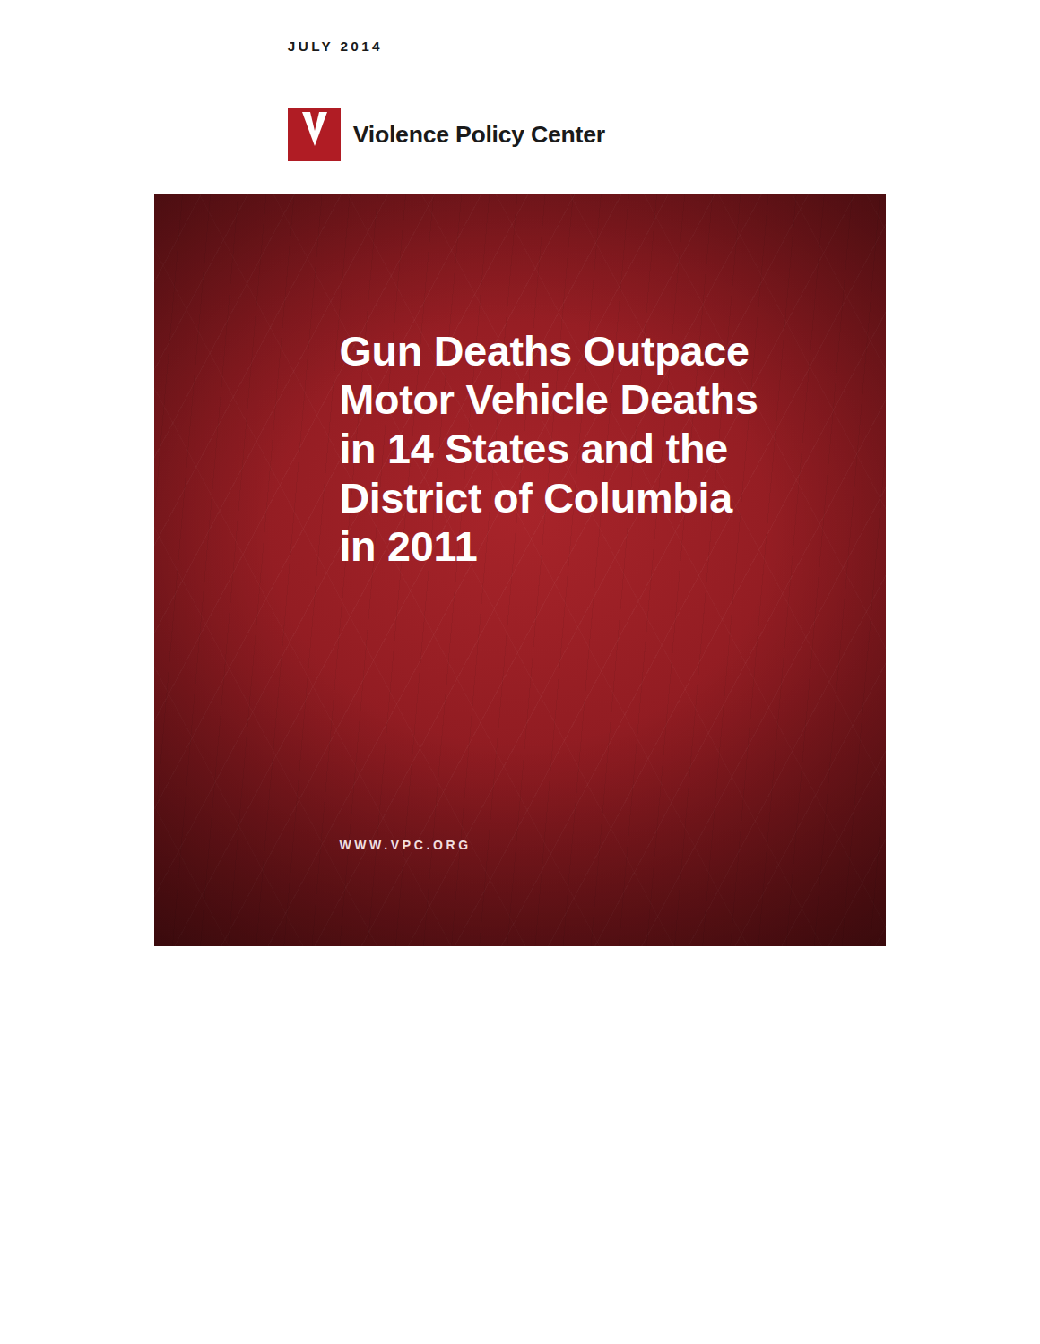JULY 2014
Violence Policy Center
Gun Deaths Outpace Motor Vehicle Deaths in 14 States and the District of Columbia in 2011
WWW.VPC.ORG